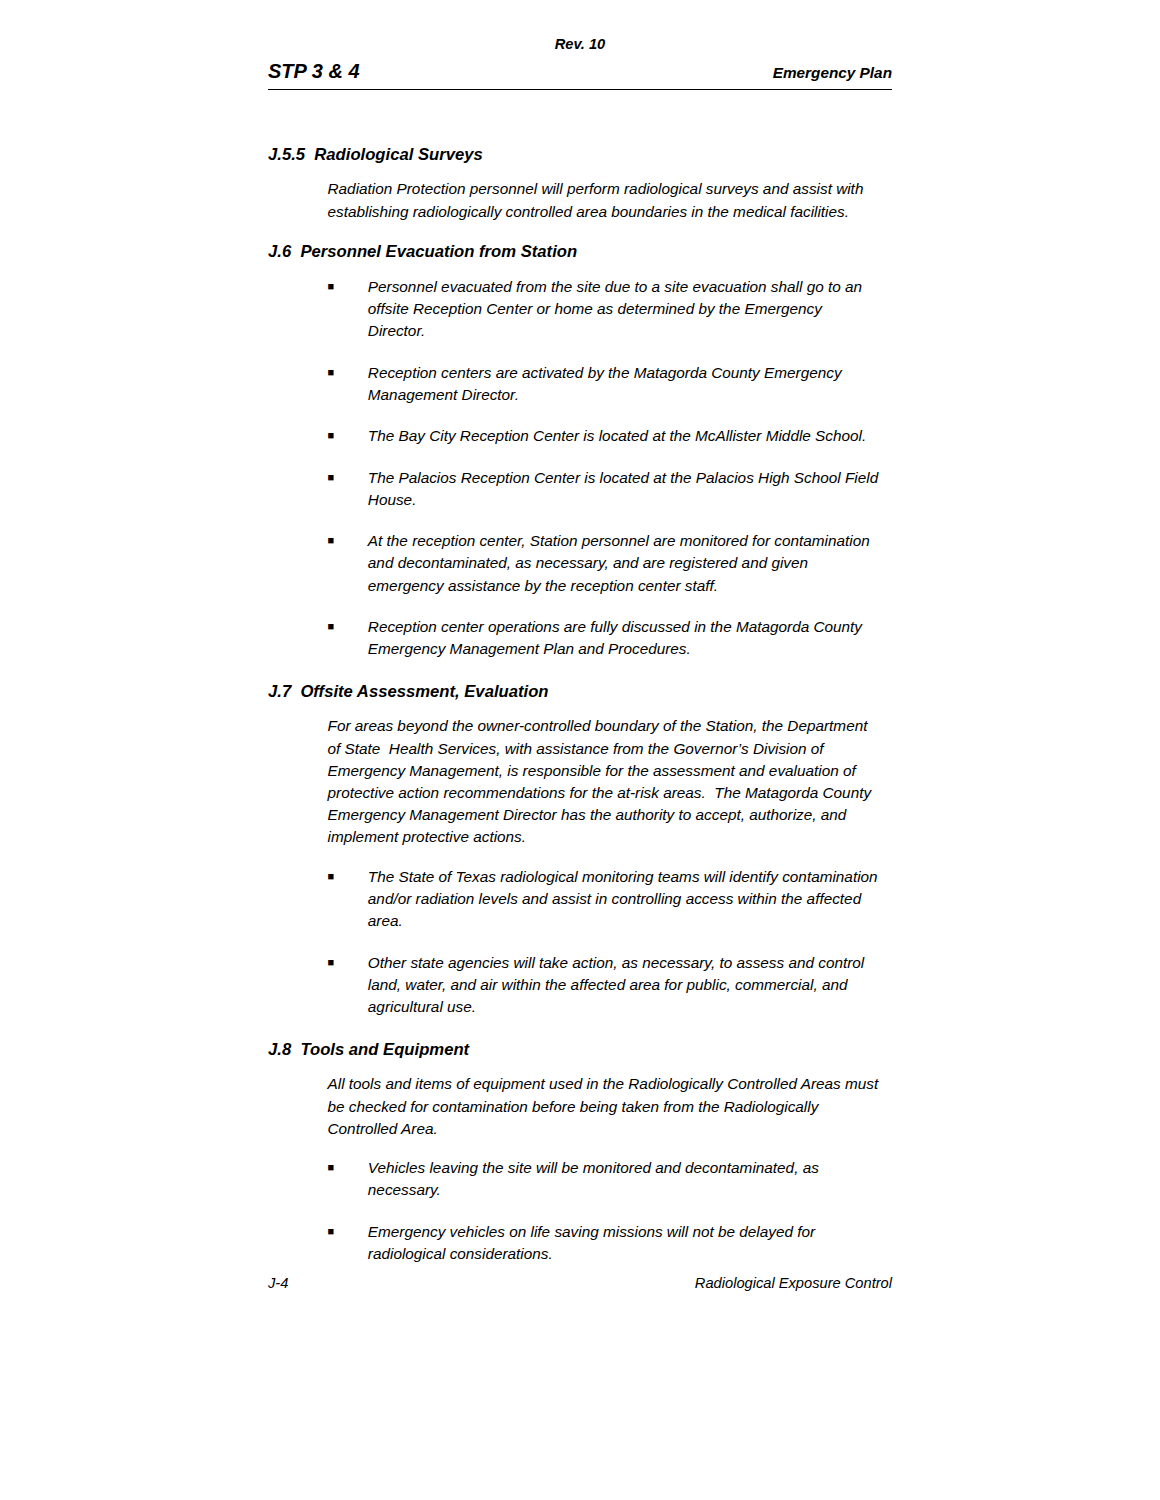Rev. 10
STP 3 & 4
Emergency Plan
J.5.5 Radiological Surveys
Radiation Protection personnel will perform radiological surveys and assist with establishing radiologically controlled area boundaries in the medical facilities.
J.6 Personnel Evacuation from Station
Personnel evacuated from the site due to a site evacuation shall go to an offsite Reception Center or home as determined by the Emergency Director.
Reception centers are activated by the Matagorda County Emergency Management Director.
The Bay City Reception Center is located at the McAllister Middle School.
The Palacios Reception Center is located at the Palacios High School Field House.
At the reception center, Station personnel are monitored for contamination and decontaminated, as necessary, and are registered and given emergency assistance by the reception center staff.
Reception center operations are fully discussed in the Matagorda County Emergency Management Plan and Procedures.
J.7 Offsite Assessment, Evaluation
For areas beyond the owner-controlled boundary of the Station, the Department of State Health Services, with assistance from the Governor’s Division of Emergency Management, is responsible for the assessment and evaluation of protective action recommendations for the at-risk areas. The Matagorda County Emergency Management Director has the authority to accept, authorize, and implement protective actions.
The State of Texas radiological monitoring teams will identify contamination and/or radiation levels and assist in controlling access within the affected area.
Other state agencies will take action, as necessary, to assess and control land, water, and air within the affected area for public, commercial, and agricultural use.
J.8 Tools and Equipment
All tools and items of equipment used in the Radiologically Controlled Areas must be checked for contamination before being taken from the Radiologically Controlled Area.
Vehicles leaving the site will be monitored and decontaminated, as necessary.
Emergency vehicles on life saving missions will not be delayed for radiological considerations.
J-4
Radiological Exposure Control